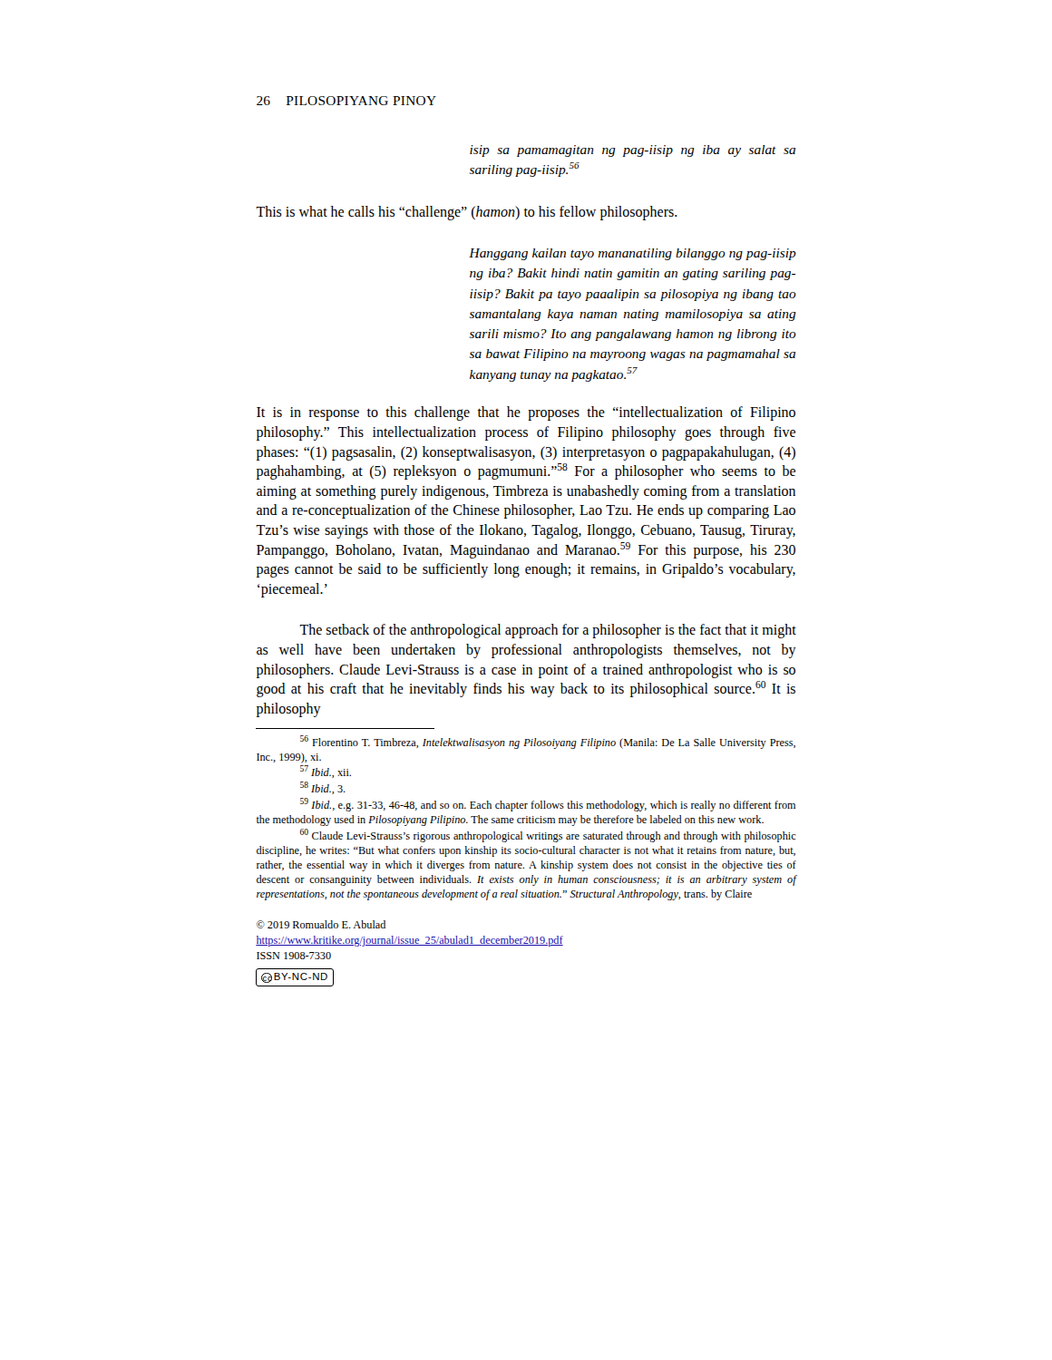26 PILOSOPIYANG PINOY
isip sa pamamagitan ng pag-iisip ng iba ay salat sa sariling pag-iisip.56
This is what he calls his “challenge” (hamon) to his fellow philosophers.
Hanggang kailan tayo mananatiling bilanggo ng pag-iisip ng iba? Bakit hindi natin gamitin an gating sariling pag-iisip? Bakit pa tayo paaalipin sa pilosopiya ng ibang tao samantalang kaya naman nating mamilosopiya sa ating sarili mismo? Ito ang pangalawang hamon ng librong ito sa bawat Filipino na mayroong wagas na pagmamahal sa kanyang tunay na pagkatao.57
It is in response to this challenge that he proposes the “intellectualization of Filipino philosophy.” This intellectualization process of Filipino philosophy goes through five phases: “(1) pagsasalin, (2) konseptwalisasyon, (3) interpretasyon o pagpapakahulugan, (4) paghahambing, at (5) repleksyon o pagmumuni.”58 For a philosopher who seems to be aiming at something purely indigenous, Timbreza is unabashedly coming from a translation and a re-conceptualization of the Chinese philosopher, Lao Tzu. He ends up comparing Lao Tzu’s wise sayings with those of the Ilokano, Tagalog, Ilonggo, Cebuano, Tausug, Tiruray, Pampanggo, Boholano, Ivatan, Maguindanao and Maranao.59 For this purpose, his 230 pages cannot be said to be sufficiently long enough; it remains, in Gripaldo’s vocabulary, ‘piecemeal.’
The setback of the anthropological approach for a philosopher is the fact that it might as well have been undertaken by professional anthropologists themselves, not by philosophers. Claude Levi-Strauss is a case in point of a trained anthropologist who is so good at his craft that he inevitably finds his way back to its philosophical source.60 It is philosophy
56 Florentino T. Timbreza, Intelektwalisasyon ng Pilosoiyang Filipino (Manila: De La Salle University Press, Inc., 1999), xi.
57 Ibid., xii.
58 Ibid., 3.
59 Ibid., e.g. 31-33, 46-48, and so on. Each chapter follows this methodology, which is really no different from the methodology used in Pilosopiyang Pilipino. The same criticism may be therefore be labeled on this new work.
60 Claude Levi-Strauss’s rigorous anthropological writings are saturated through and through with philosophic discipline, he writes: “But what confers upon kinship its socio-cultural character is not what it retains from nature, but, rather, the essential way in which it diverges from nature. A kinship system does not consist in the objective ties of descent or consanguinity between individuals. It exists only in human consciousness; it is an arbitrary system of representations, not the spontaneous development of a real situation.” Structural Anthropology, trans. by Claire
© 2019 Romualdo E. Abulad
https://www.kritike.org/journal/issue_25/abulad1_december2019.pdf
ISSN 1908-7330
cc BY-NC-ND